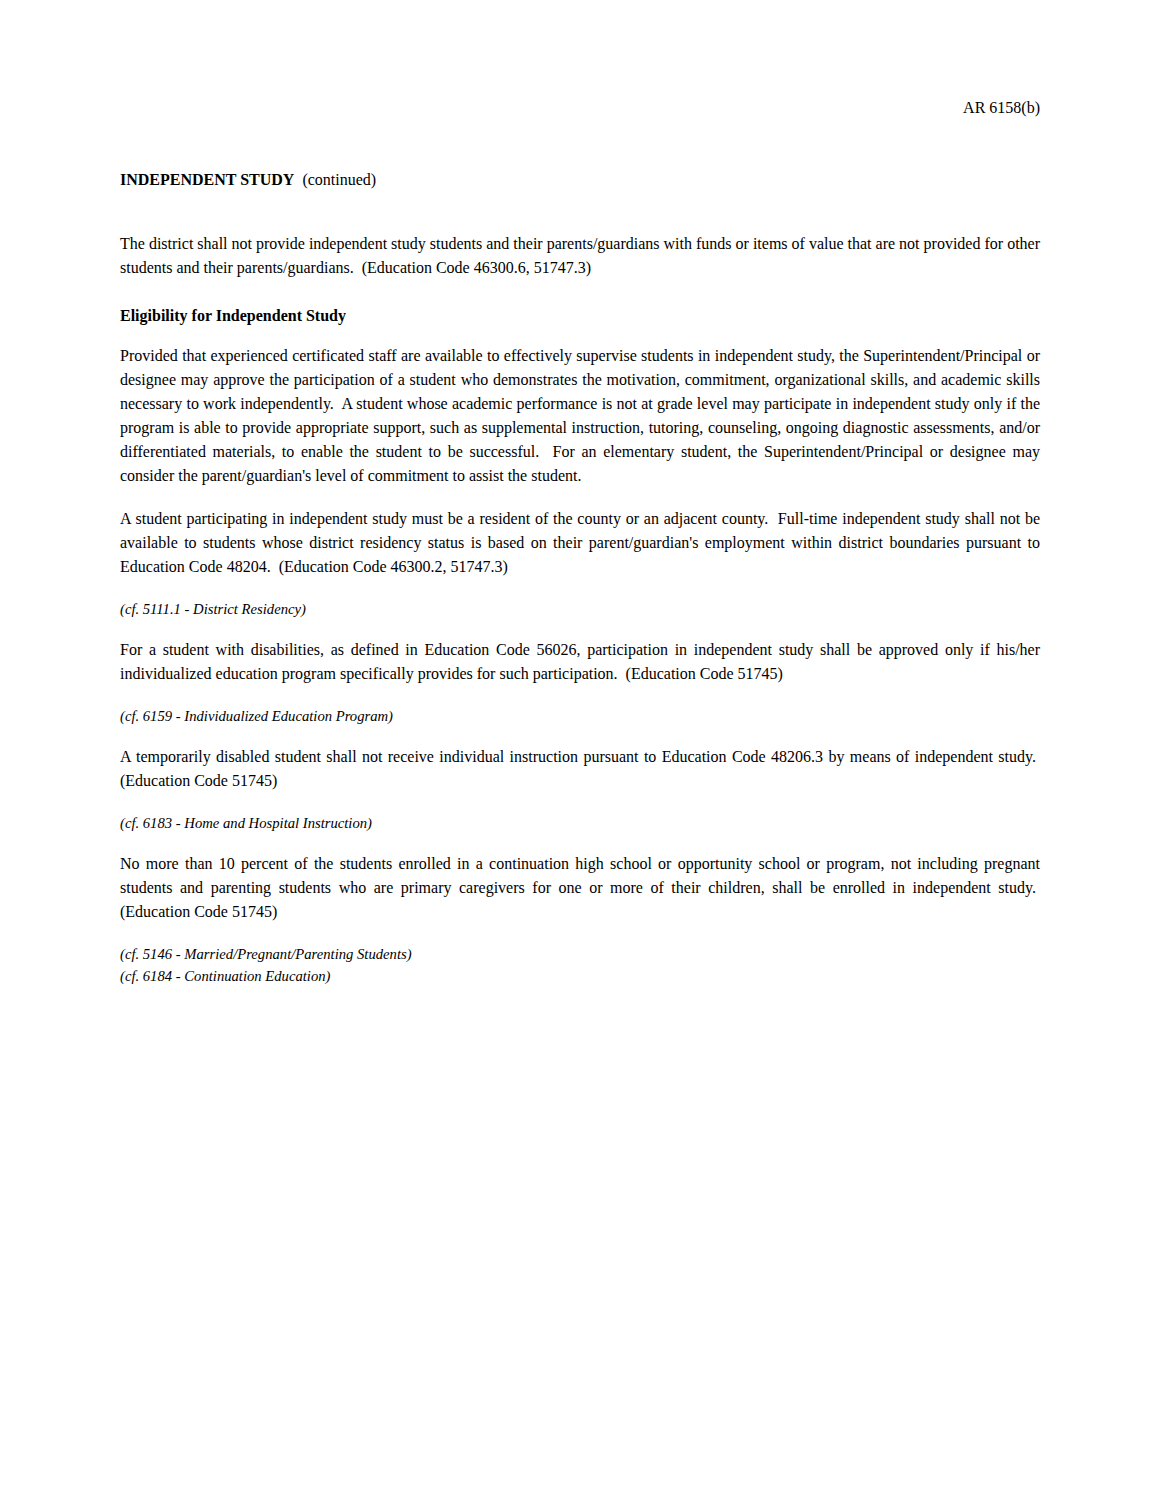AR 6158(b)
INDEPENDENT STUDY (continued)
The district shall not provide independent study students and their parents/guardians with funds or items of value that are not provided for other students and their parents/guardians. (Education Code 46300.6, 51747.3)
Eligibility for Independent Study
Provided that experienced certificated staff are available to effectively supervise students in independent study, the Superintendent/Principal or designee may approve the participation of a student who demonstrates the motivation, commitment, organizational skills, and academic skills necessary to work independently. A student whose academic performance is not at grade level may participate in independent study only if the program is able to provide appropriate support, such as supplemental instruction, tutoring, counseling, ongoing diagnostic assessments, and/or differentiated materials, to enable the student to be successful. For an elementary student, the Superintendent/Principal or designee may consider the parent/guardian's level of commitment to assist the student.
A student participating in independent study must be a resident of the county or an adjacent county. Full-time independent study shall not be available to students whose district residency status is based on their parent/guardian's employment within district boundaries pursuant to Education Code 48204. (Education Code 46300.2, 51747.3)
(cf. 5111.1 - District Residency)
For a student with disabilities, as defined in Education Code 56026, participation in independent study shall be approved only if his/her individualized education program specifically provides for such participation. (Education Code 51745)
(cf. 6159 - Individualized Education Program)
A temporarily disabled student shall not receive individual instruction pursuant to Education Code 48206.3 by means of independent study. (Education Code 51745)
(cf. 6183 - Home and Hospital Instruction)
No more than 10 percent of the students enrolled in a continuation high school or opportunity school or program, not including pregnant students and parenting students who are primary caregivers for one or more of their children, shall be enrolled in independent study. (Education Code 51745)
(cf. 5146 - Married/Pregnant/Parenting Students)
(cf. 6184 - Continuation Education)